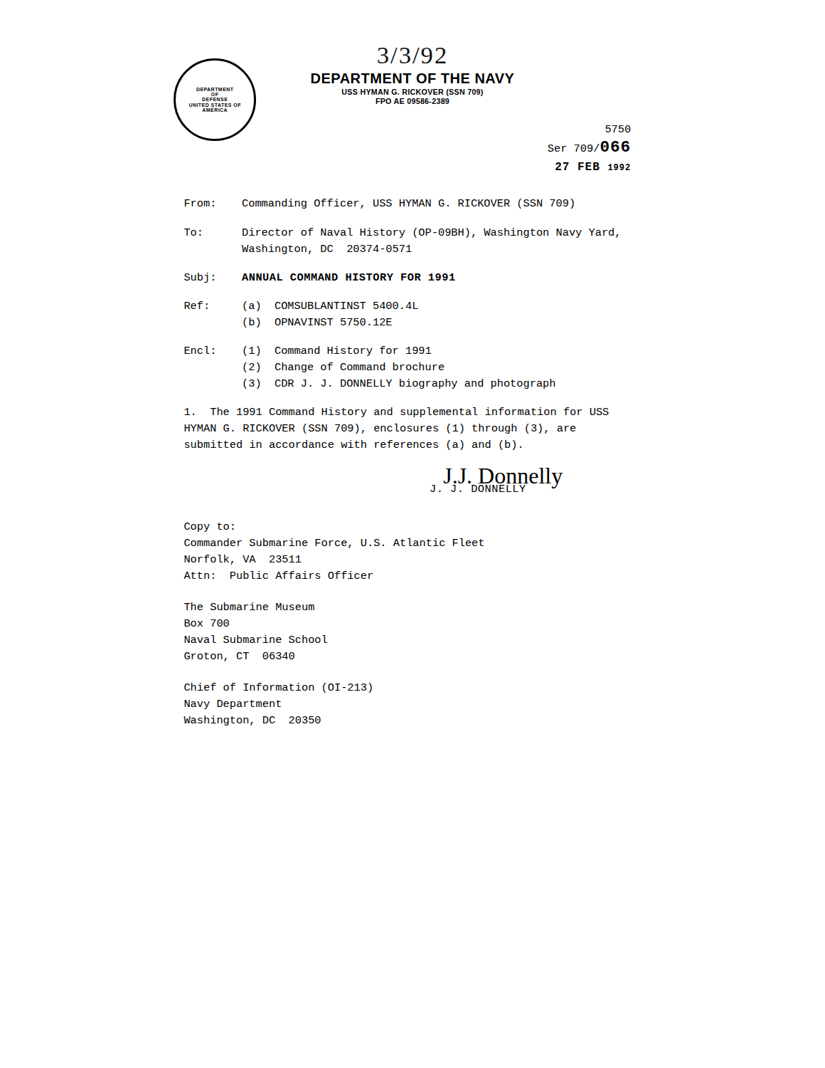3/3/92
DEPARTMENT
OF
DEFENSE
UNITED STATES OF AMERICA
DEPARTMENT OF THE NAVY
USS HYMAN G. RICKOVER (SSN 709)
FPO AE 09586-2389
5750
Ser 709/066
27 FEB 1992
From:
Commanding Officer, USS HYMAN G. RICKOVER (SSN 709)
To:
Director of Naval History (OP-09BH), Washington Navy Yard,
Washington, DC 20374-0571
Subj:
ANNUAL COMMAND HISTORY FOR 1991
Ref:
(a) COMSUBLANTINST 5400.4L
(b) OPNAVINST 5750.12E
Encl:
(1) Command History for 1991
(2) Change of Command brochure
(3) CDR J. J. DONNELLY biography and photograph
1. The 1991 Command History and supplemental information for USS HYMAN G. RICKOVER (SSN 709), enclosures (1) through (3), are submitted in accordance with references (a) and (b).
J.J. Donnelly
J. J. DONNELLY
Copy to:
Commander Submarine Force, U.S. Atlantic Fleet
Norfolk, VA 23511
Attn: Public Affairs Officer
The Submarine Museum
Box 700
Naval Submarine School
Groton, CT 06340
Chief of Information (OI-213)
Navy Department
Washington, DC 20350